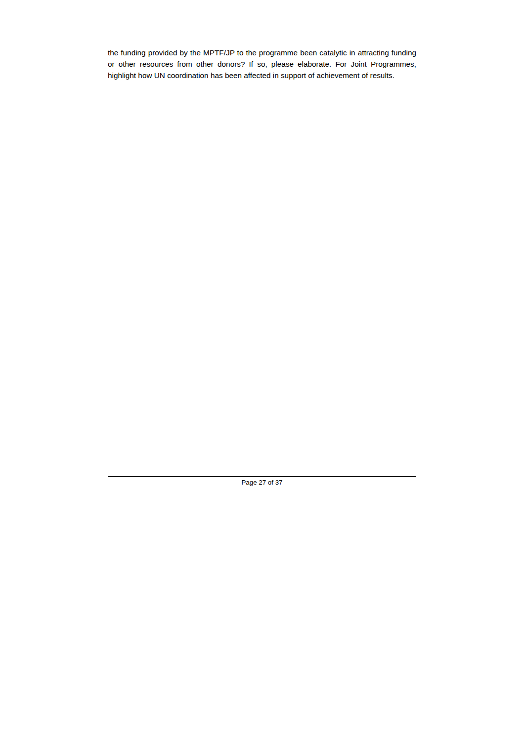the funding provided by the MPTF/JP to the programme been catalytic in attracting funding or other resources from other donors? If so, please elaborate. For Joint Programmes, highlight how UN coordination has been affected in support of achievement of results.
Page 27 of 37